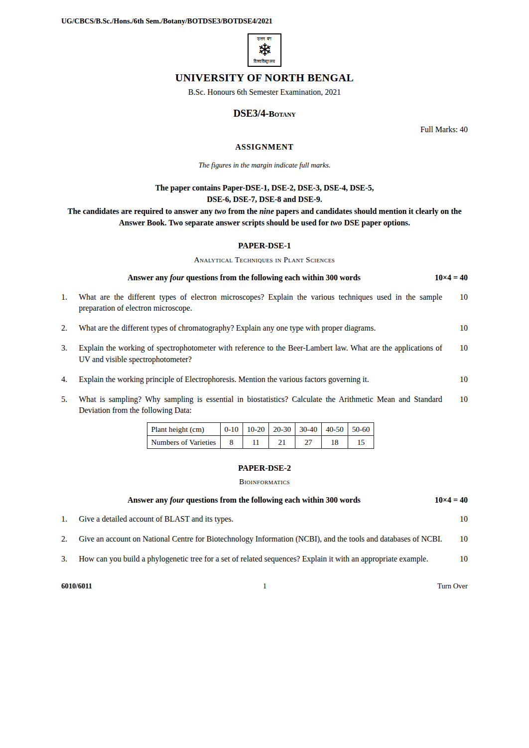UG/CBCS/B.Sc./Hons./6th Sem./Botany/BOTDSE3/BOTDSE4/2021
उत्तर बंग
❄
विश्वविद्यालय
UNIVERSITY OF NORTH BENGAL
B.Sc. Honours 6th Semester Examination, 2021
DSE3/4-Botany
Full Marks: 40
ASSIGNMENT
The figures in the margin indicate full marks.
The paper contains Paper-DSE-1, DSE-2, DSE-3, DSE-4, DSE-5,
DSE-6, DSE-7, DSE-8 and DSE-9.
The candidates are required to answer any two from the nine papers and candidates should mention it clearly on the Answer Book. Two separate answer scripts should be used for two DSE paper options.
PAPER-DSE-1
Analytical Techniques in Plant Sciences
Answer any four questions from the following each within 300 words 10×4 = 40
1. What are the different types of electron microscopes? Explain the various techniques used in the sample preparation of electron microscope. 10
2. What are the different types of chromatography? Explain any one type with proper diagrams. 10
3. Explain the working of spectrophotometer with reference to the Beer-Lambert law. What are the applications of UV and visible spectrophotometer? 10
4. Explain the working principle of Electrophoresis. Mention the various factors governing it. 10
5. What is sampling? Why sampling is essential in biostatistics? Calculate the Arithmetic Mean and Standard Deviation from the following Data:
| Plant height (cm) | 0-10 | 10-20 | 20-30 | 30-40 | 40-50 | 50-60 |
| Numbers of Varieties | 8 | 11 | 21 | 27 | 18 | 15 |
10
PAPER-DSE-2
Bioinformatics
Answer any four questions from the following each within 300 words 10×4 = 40
1. Give a detailed account of BLAST and its types. 10
2. Give an account on National Centre for Biotechnology Information (NCBI), and the tools and databases of NCBI. 10
3. How can you build a phylogenetic tree for a set of related sequences? Explain it with an appropriate example. 10
6010/6011 1 Turn Over